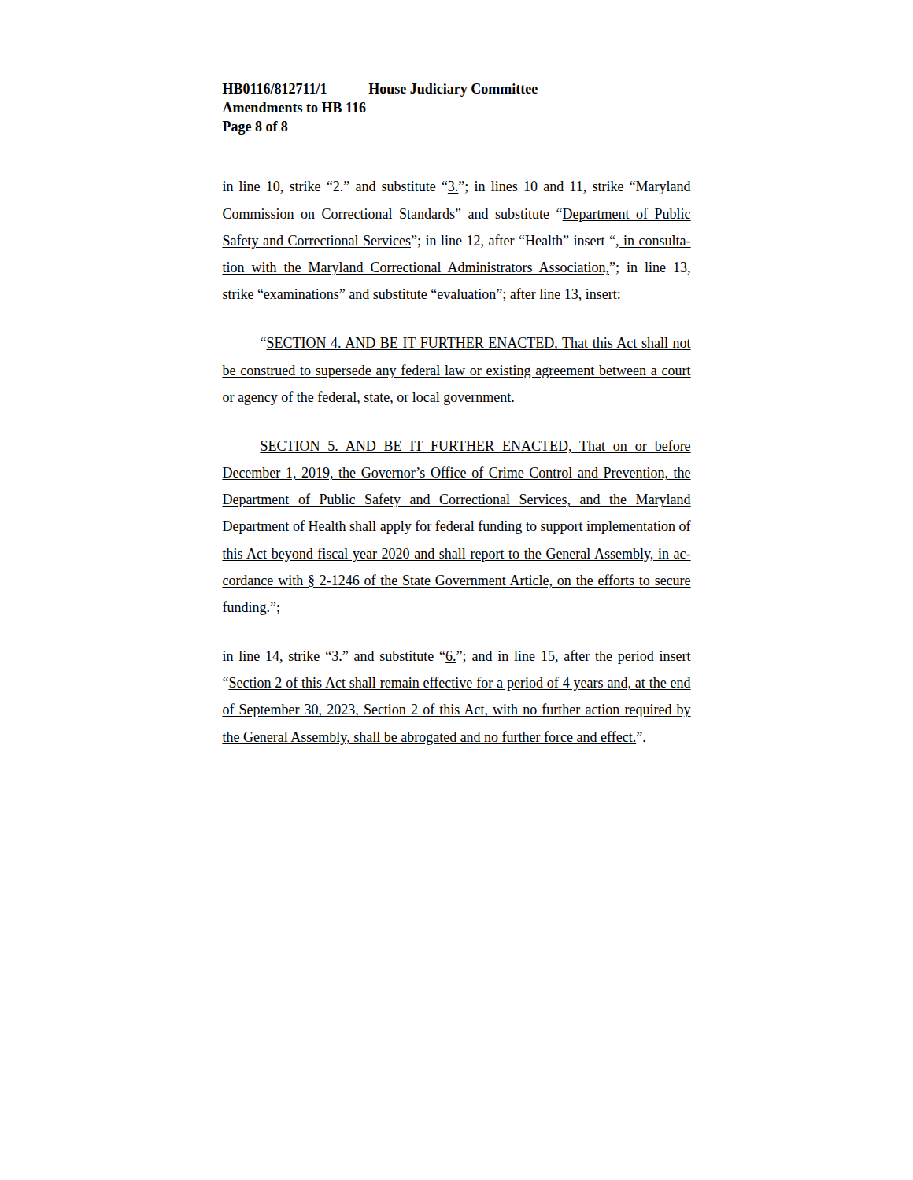HB0116/812711/1 House Judiciary Committee Amendments to HB 116 Page 8 of 8
in line 10, strike “2.” and substitute “3.”; in lines 10 and 11, strike “Maryland Commission on Correctional Standards” and substitute “Department of Public Safety and Correctional Services”; in line 12, after “Health” insert “, in consultation with the Maryland Correctional Administrators Association,”; in line 13, strike “examinations” and substitute “evaluation”; after line 13, insert:
“Section 4. And be it further enacted, That this Act shall not be construed to supersede any federal law or existing agreement between a court or agency of the federal, state, or local government.
Section 5. And be it further enacted, That on or before December 1, 2019, the Governor’s Office of Crime Control and Prevention, the Department of Public Safety and Correctional Services, and the Maryland Department of Health shall apply for federal funding to support implementation of this Act beyond fiscal year 2020 and shall report to the General Assembly, in accordance with § 2-1246 of the State Government Article, on the efforts to secure funding.”;
in line 14, strike “3.” and substitute “6.”; and in line 15, after the period insert “Section 2 of this Act shall remain effective for a period of 4 years and, at the end of September 30, 2023, Section 2 of this Act, with no further action required by the General Assembly, shall be abrogated and no further force and effect.”.